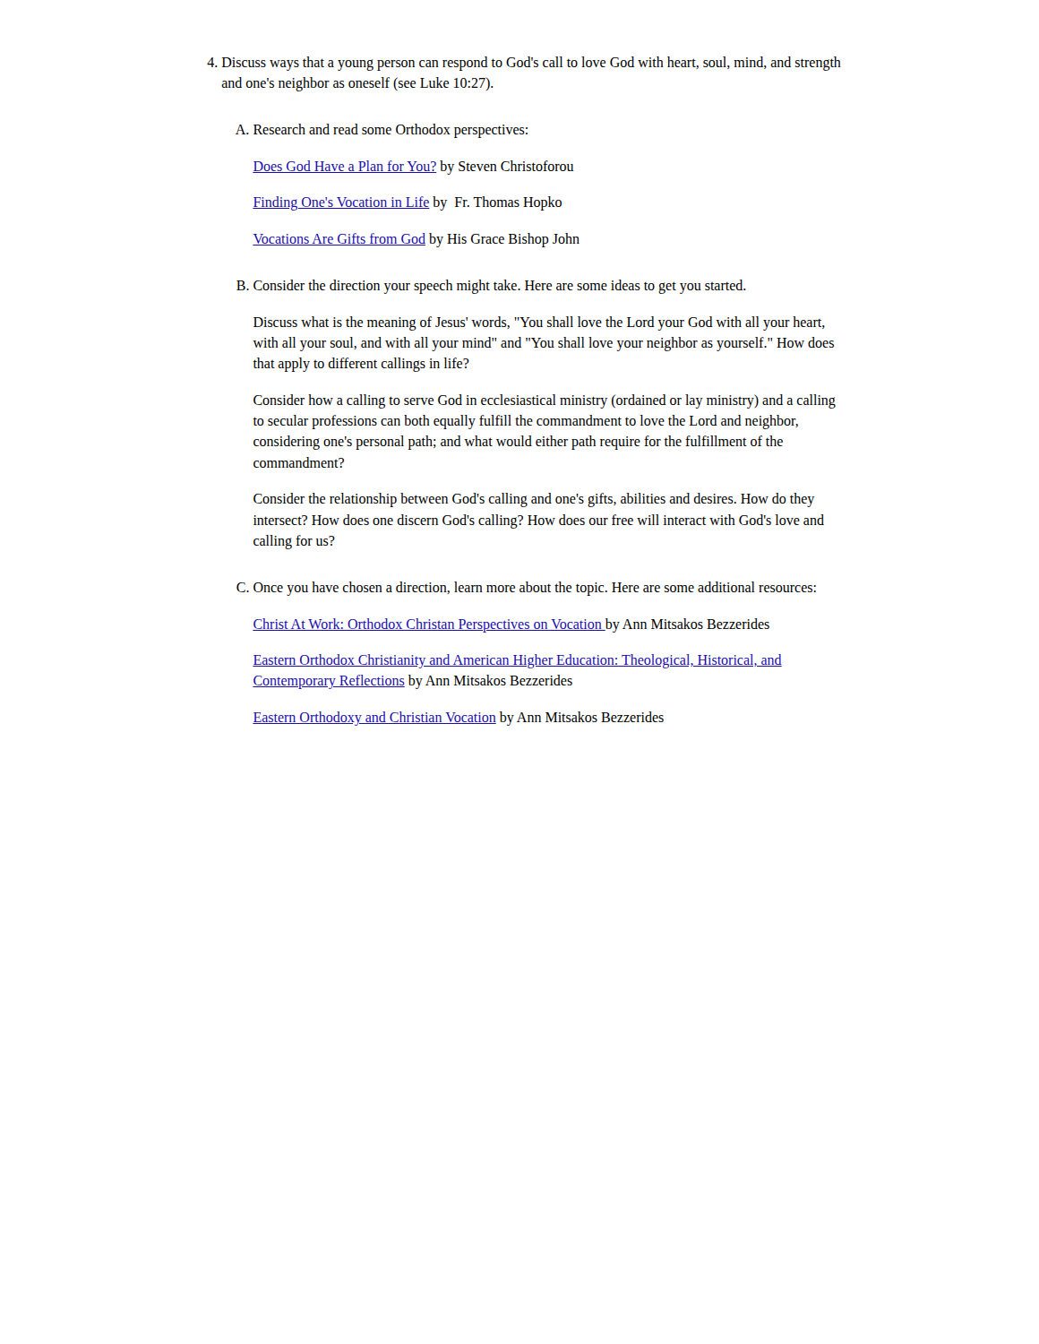Discuss ways that a young person can respond to God's call to love God with heart, soul, mind, and strength and one's neighbor as oneself (see Luke 10:27).
Research and read some Orthodox perspectives:
Does God Have a Plan for You? by Steven Christoforou
Finding One's Vocation in Life by Fr. Thomas Hopko
Vocations Are Gifts from God by His Grace Bishop John
Consider the direction your speech might take. Here are some ideas to get you started.
Discuss what is the meaning of Jesus' words, "You shall love the Lord your God with all your heart, with all your soul, and with all your mind" and "You shall love your neighbor as yourself." How does that apply to different callings in life?
Consider how a calling to serve God in ecclesiastical ministry (ordained or lay ministry) and a calling to secular professions can both equally fulfill the commandment to love the Lord and neighbor, considering one's personal path; and what would either path require for the fulfillment of the commandment?
Consider the relationship between God's calling and one's gifts, abilities and desires. How do they intersect? How does one discern God's calling? How does our free will interact with God's love and calling for us?
Once you have chosen a direction, learn more about the topic. Here are some additional resources:
Christ At Work: Orthodox Christan Perspectives on Vocation by Ann Mitsakos Bezzerides
Eastern Orthodox Christianity and American Higher Education: Theological, Historical, and Contemporary Reflections by Ann Mitsakos Bezzerides
Eastern Orthodoxy and Christian Vocation by Ann Mitsakos Bezzerides